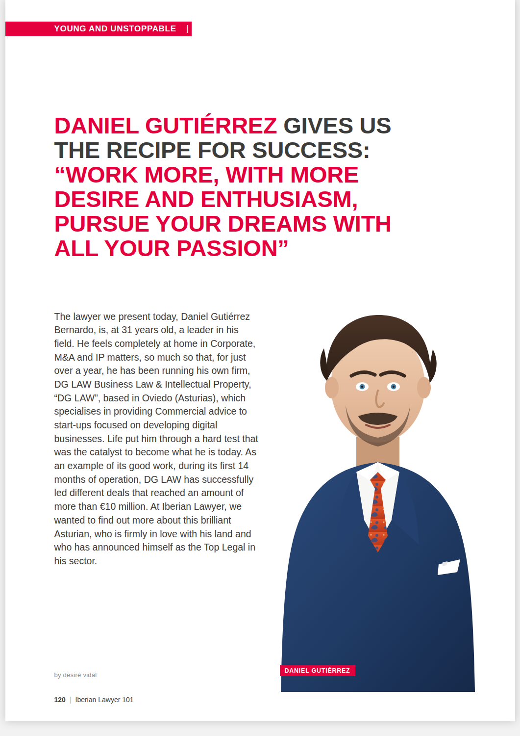Young and unstoppable
Daniel Gutiérrez gives us the recipe for success: “Work more, with more desire and enthusiasm, pursue your dreams with all your passion”
The lawyer we present today, Daniel Gutiérrez Bernardo, is, at 31 years old, a leader in his field. He feels completely at home in Corporate, M&A and IP matters, so much so that, for just over a year, he has been running his own firm, DG LAW Business Law & Intellectual Property, “DG LAW”, based in Oviedo (Asturias), which specialises in providing Commercial advice to start-ups focused on developing digital businesses. Life put him through a hard test that was the catalyst to become what he is today. As an example of its good work, during its first 14 months of operation, DG LAW has successfully led different deals that reached an amount of more than €10 million. At Iberian Lawyer, we wanted to find out more about this brilliant Asturian, who is firmly in love with his land and who has announced himself as the Top Legal in his sector.
by desiré vidal
Daniel Gutiérrez
120|Iberian Lawyer 101